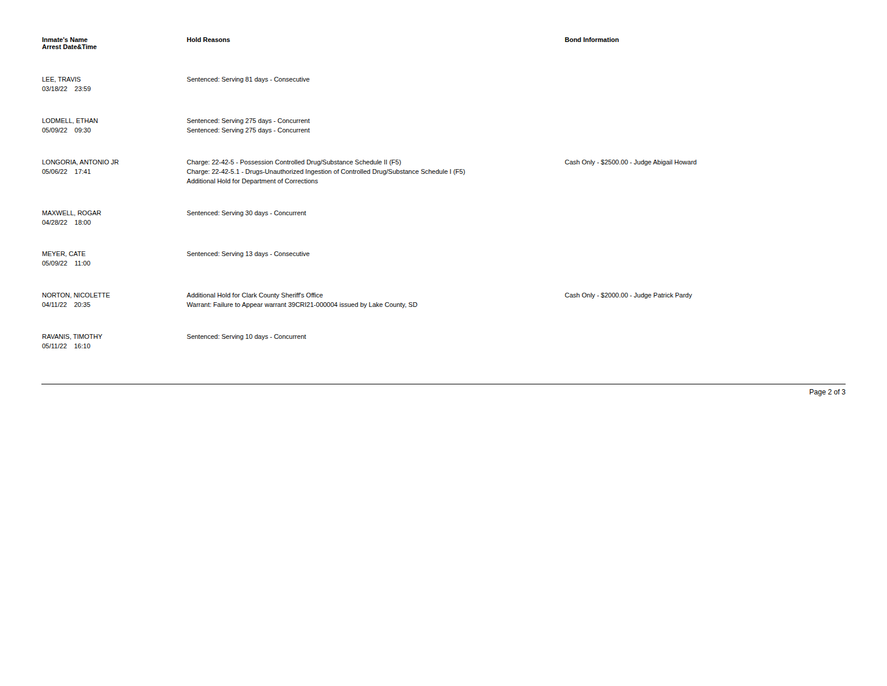| Inmate's Name Arrest Date&Time | Hold Reasons | Bond Information |
| --- | --- | --- |
| LEE, TRAVIS 03/18/22 23:59 | Sentenced: Serving 81 days - Consecutive | |
| LODMELL, ETHAN 05/09/22 09:30 | Sentenced: Serving 275 days - Concurrent Sentenced: Serving 275 days - Concurrent | |
| LONGORIA, ANTONIO JR 05/06/22 17:41 | Charge: 22-42-5 - Possession Controlled Drug/Substance Schedule II (F5) Charge: 22-42-5.1 - Drugs-Unauthorized Ingestion of Controlled Drug/Substance Schedule I (F5) Additional Hold for Department of Corrections | Cash Only - $2500.00 - Judge Abigail Howard |
| MAXWELL, ROGAR 04/28/22 18:00 | Sentenced: Serving 30 days - Concurrent | |
| MEYER, CATE 05/09/22 11:00 | Sentenced: Serving 13 days - Consecutive | |
| NORTON, NICOLETTE 04/11/22 20:35 | Additional Hold for Clark County Sheriff's Office Warrant: Failure to Appear warrant 39CRI21-000004 issued by Lake County, SD | Cash Only - $2000.00 - Judge Patrick Pardy |
| RAVANIS, TIMOTHY 05/11/22 16:10 | Sentenced: Serving 10 days - Concurrent | |
Page 2 of 3